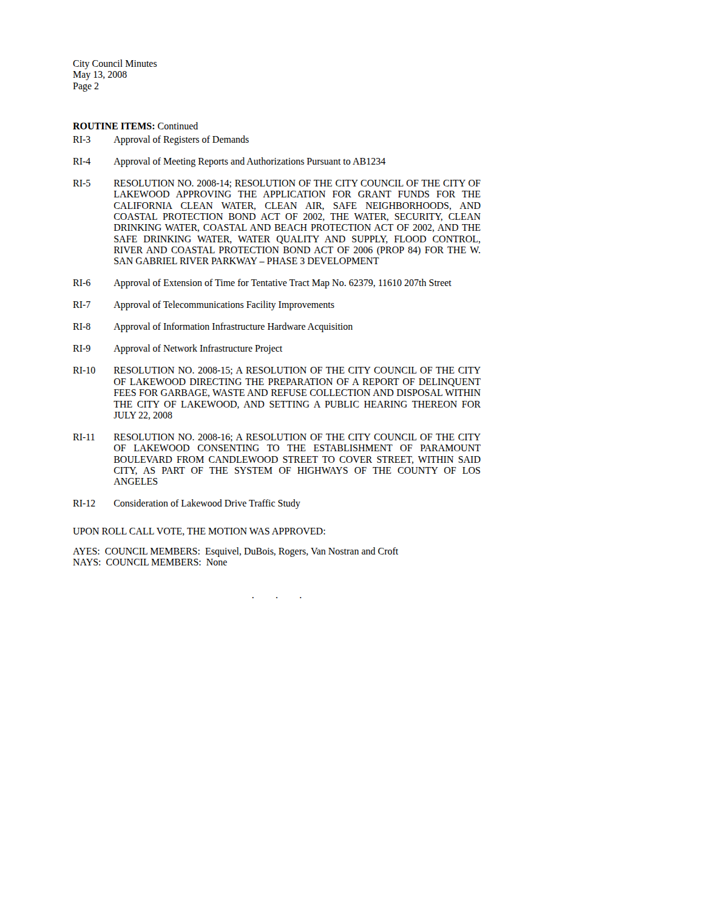City Council Minutes
May 13, 2008
Page 2
ROUTINE ITEMS: Continued
| RI-3 | Approval of Registers of Demands |
| RI-4 | Approval of Meeting Reports and Authorizations Pursuant to AB1234 |
| RI-5 | RESOLUTION NO. 2008-14; RESOLUTION OF THE CITY COUNCIL OF THE CITY OF LAKEWOOD APPROVING THE APPLICATION FOR GRANT FUNDS FOR THE CALIFORNIA CLEAN WATER, CLEAN AIR, SAFE NEIGHBORHOODS, AND COASTAL PROTECTION BOND ACT OF 2002, THE WATER, SECURITY, CLEAN DRINKING WATER, COASTAL AND BEACH PROTECTION ACT OF 2002, AND THE SAFE DRINKING WATER, WATER QUALITY AND SUPPLY, FLOOD CONTROL, RIVER AND COASTAL PROTECTION BOND ACT OF 2006 (PROP 84) FOR THE W. SAN GABRIEL RIVER PARKWAY – PHASE 3 DEVELOPMENT |
| RI-6 | Approval of Extension of Time for Tentative Tract Map No. 62379, 11610 207th Street |
| RI-7 | Approval of Telecommunications Facility Improvements |
| RI-8 | Approval of Information Infrastructure Hardware Acquisition |
| RI-9 | Approval of Network Infrastructure Project |
| RI-10 | RESOLUTION NO. 2008-15; A RESOLUTION OF THE CITY COUNCIL OF THE CITY OF LAKEWOOD DIRECTING THE PREPARATION OF A REPORT OF DELINQUENT FEES FOR GARBAGE, WASTE AND REFUSE COLLECTION AND DISPOSAL WITHIN THE CITY OF LAKEWOOD, AND SETTING A PUBLIC HEARING THEREON FOR JULY 22, 2008 |
| RI-11 | RESOLUTION NO. 2008-16; A RESOLUTION OF THE CITY COUNCIL OF THE CITY OF LAKEWOOD CONSENTING TO THE ESTABLISHMENT OF PARAMOUNT BOULEVARD FROM CANDLEWOOD STREET TO COVER STREET, WITHIN SAID CITY, AS PART OF THE SYSTEM OF HIGHWAYS OF THE COUNTY OF LOS ANGELES |
| RI-12 | Consideration of Lakewood Drive Traffic Study |
UPON ROLL CALL VOTE, THE MOTION WAS APPROVED:
AYES: COUNCIL MEMBERS: Esquivel, DuBois, Rogers, Van Nostran and Croft
NAYS: COUNCIL MEMBERS: None
...